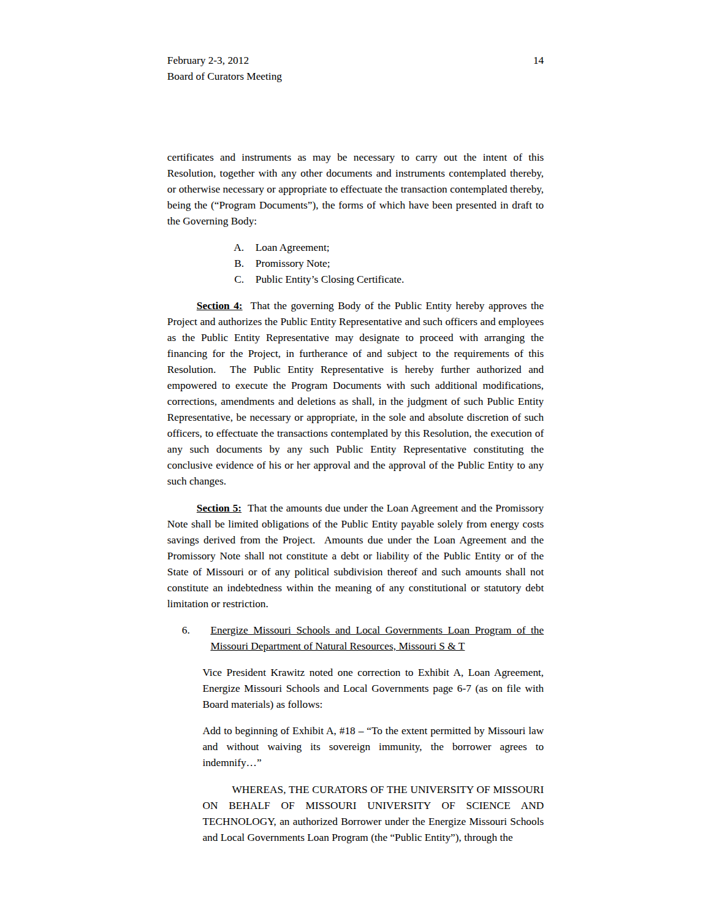February 2-3, 2012
Board of Curators Meeting
14
certificates and instruments as may be necessary to carry out the intent of this Resolution, together with any other documents and instruments contemplated thereby, or otherwise necessary or appropriate to effectuate the transaction contemplated thereby, being the (“Program Documents”), the forms of which have been presented in draft to the Governing Body:
Loan Agreement;
Promissory Note;
Public Entity’s Closing Certificate.
Section 4: That the governing Body of the Public Entity hereby approves the Project and authorizes the Public Entity Representative and such officers and employees as the Public Entity Representative may designate to proceed with arranging the financing for the Project, in furtherance of and subject to the requirements of this Resolution. The Public Entity Representative is hereby further authorized and empowered to execute the Program Documents with such additional modifications, corrections, amendments and deletions as shall, in the judgment of such Public Entity Representative, be necessary or appropriate, in the sole and absolute discretion of such officers, to effectuate the transactions contemplated by this Resolution, the execution of any such documents by any such Public Entity Representative constituting the conclusive evidence of his or her approval and the approval of the Public Entity to any such changes.
Section 5: That the amounts due under the Loan Agreement and the Promissory Note shall be limited obligations of the Public Entity payable solely from energy costs savings derived from the Project. Amounts due under the Loan Agreement and the Promissory Note shall not constitute a debt or liability of the Public Entity or of the State of Missouri or of any political subdivision thereof and such amounts shall not constitute an indebtedness within the meaning of any constitutional or statutory debt limitation or restriction.
6.
Energize Missouri Schools and Local Governments Loan Program of the Missouri Department of Natural Resources, Missouri S & T
Vice President Krawitz noted one correction to Exhibit A, Loan Agreement, Energize Missouri Schools and Local Governments page 6-7 (as on file with Board materials) as follows:
Add to beginning of Exhibit A, #18 – “To the extent permitted by Missouri law and without waiving its sovereign immunity, the borrower agrees to indemnify…”
WHEREAS, THE CURATORS OF THE UNIVERSITY OF MISSOURI ON BEHALF OF MISSOURI UNIVERSITY OF SCIENCE AND TECHNOLOGY, an authorized Borrower under the Energize Missouri Schools and Local Governments Loan Program (the “Public Entity”), through the